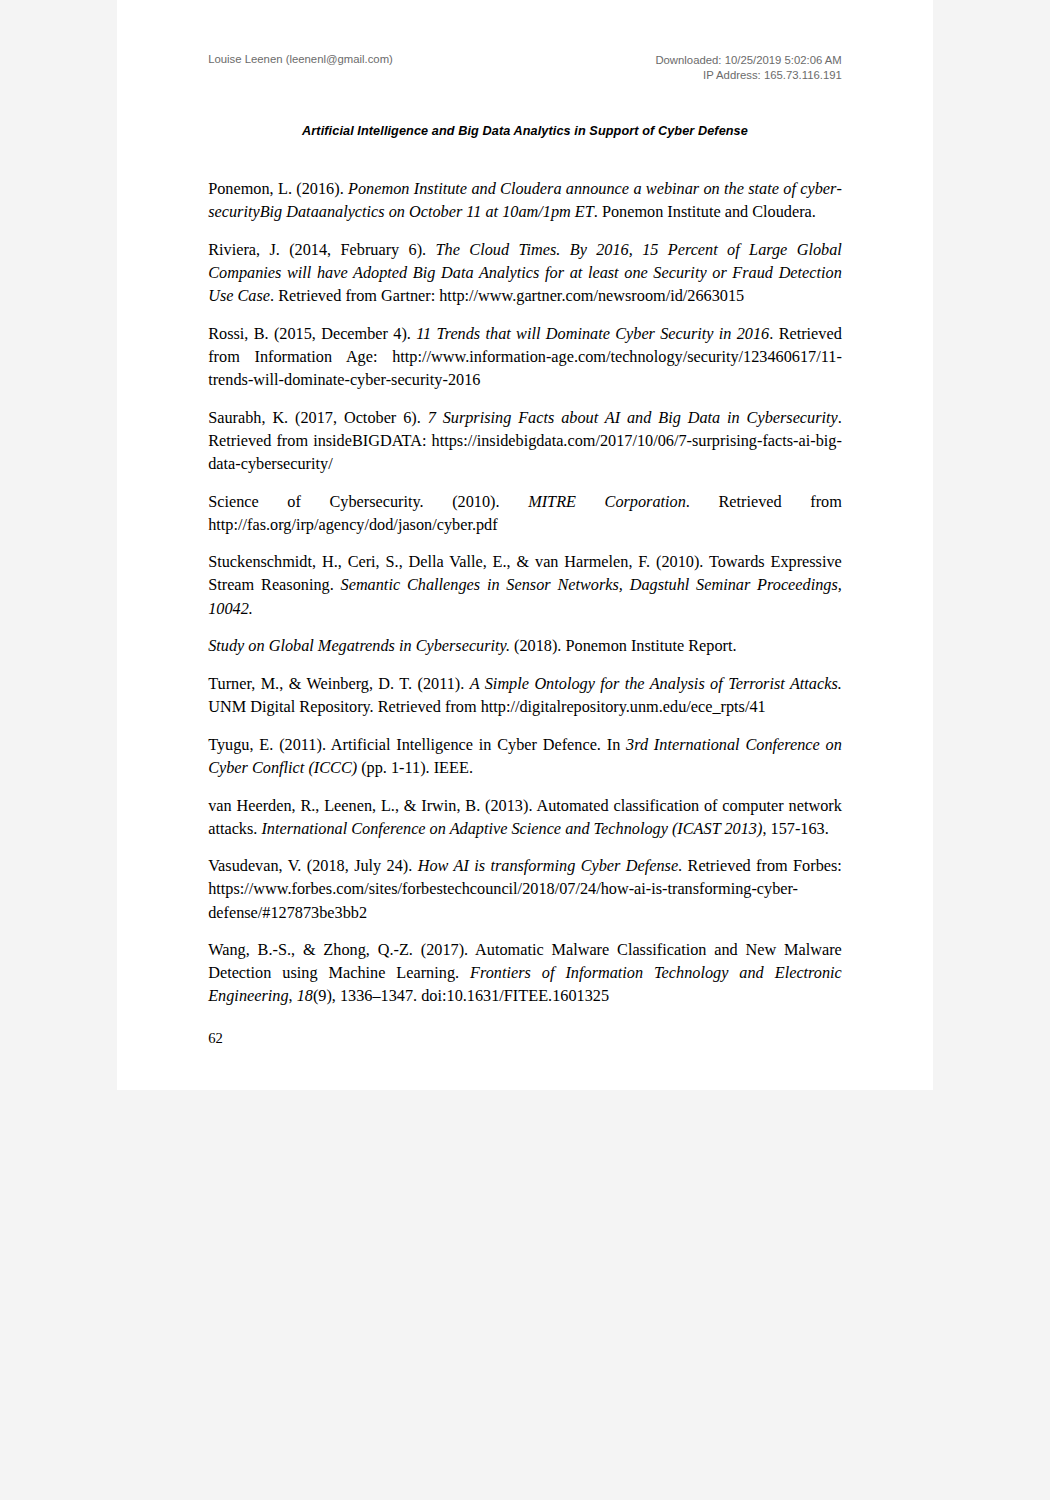Louise Leenen (leenenl@gmail.com)
Downloaded: 10/25/2019 5:02:06 AM
IP Address: 165.73.116.191
Artificial Intelligence and Big Data Analytics in Support of Cyber Defense
Ponemon, L. (2016). Ponemon Institute and Cloudera announce a webinar on the state of cybersecurityBig Dataanalyctics on October 11 at 10am/1pm ET. Ponemon Institute and Cloudera.
Riviera, J. (2014, February 6). The Cloud Times. By 2016, 15 Percent of Large Global Companies will have Adopted Big Data Analytics for at least one Security or Fraud Detection Use Case. Retrieved from Gartner: http://www.gartner.com/newsroom/id/2663015
Rossi, B. (2015, December 4). 11 Trends that will Dominate Cyber Security in 2016. Retrieved from Information Age: http://www.information-age.com/technology/security/123460617/11-trends-will-dominate-cyber-security-2016
Saurabh, K. (2017, October 6). 7 Surprising Facts about AI and Big Data in Cybersecurity. Retrieved from insideBIGDATA: https://insidebigdata.com/2017/10/06/7-surprising-facts-ai-big-data-cybersecurity/
Science of Cybersecurity. (2010). MITRE Corporation. Retrieved from http://fas.org/irp/agency/dod/jason/cyber.pdf
Stuckenschmidt, H., Ceri, S., Della Valle, E., & van Harmelen, F. (2010). Towards Expressive Stream Reasoning. Semantic Challenges in Sensor Networks, Dagstuhl Seminar Proceedings, 10042.
Study on Global Megatrends in Cybersecurity. (2018). Ponemon Institute Report.
Turner, M., & Weinberg, D. T. (2011). A Simple Ontology for the Analysis of Terrorist Attacks. UNM Digital Repository. Retrieved from http://digitalrepository.unm.edu/ece_rpts/41
Tyugu, E. (2011). Artificial Intelligence in Cyber Defence. In 3rd International Conference on Cyber Conflict (ICCC) (pp. 1-11). IEEE.
van Heerden, R., Leenen, L., & Irwin, B. (2013). Automated classification of computer network attacks. International Conference on Adaptive Science and Technology (ICAST 2013), 157-163.
Vasudevan, V. (2018, July 24). How AI is transforming Cyber Defense. Retrieved from Forbes: https://www.forbes.com/sites/forbestechcouncil/2018/07/24/how-ai-is-transforming-cyber-defense/#127873be3bb2
Wang, B.-S., & Zhong, Q.-Z. (2017). Automatic Malware Classification and New Malware Detection using Machine Learning. Frontiers of Information Technology and Electronic Engineering, 18(9), 1336–1347. doi:10.1631/FITEE.1601325
62